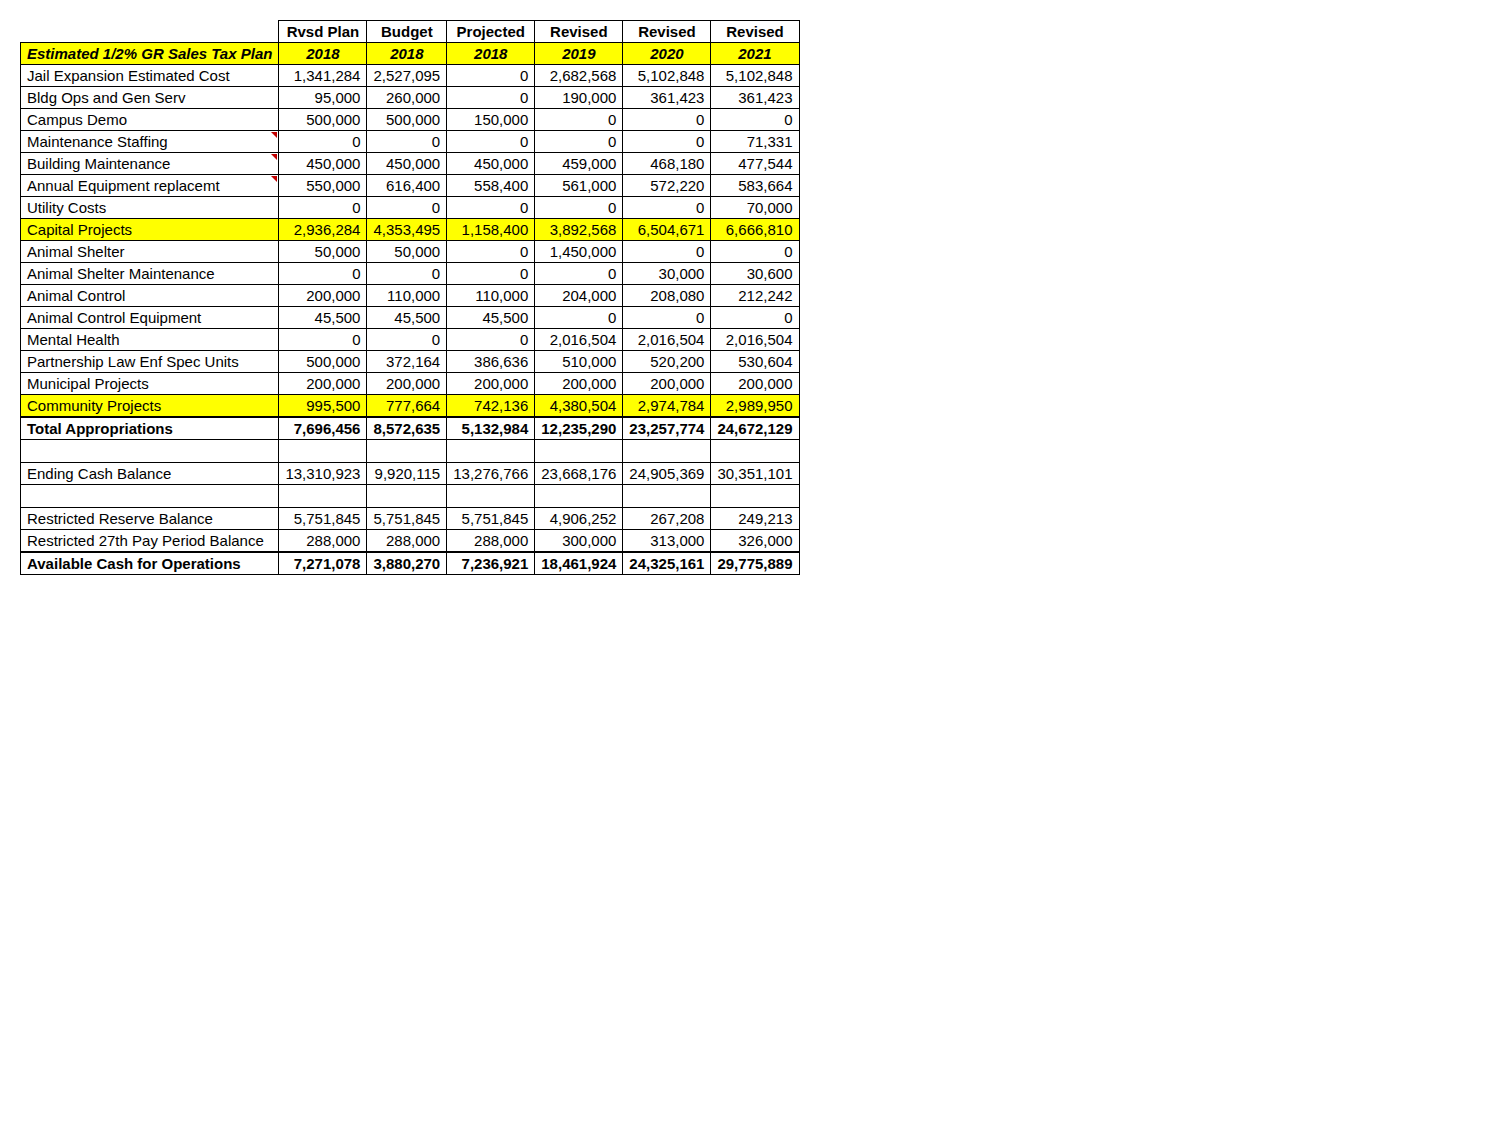| | Rvsd Plan | Budget | Projected | Revised | Revised | Revised |
| --- | --- | --- | --- | --- | --- | --- |
| Estimated 1/2% GR Sales Tax Plan | 2018 | 2018 | 2018 | 2019 | 2020 | 2021 |
| Jail Expansion Estimated Cost | 1,341,284 | 2,527,095 | 0 | 2,682,568 | 5,102,848 | 5,102,848 |
| Bldg Ops and Gen Serv | 95,000 | 260,000 | 0 | 190,000 | 361,423 | 361,423 |
| Campus Demo | 500,000 | 500,000 | 150,000 | 0 | 0 | 0 |
| Maintenance Staffing | 0 | 0 | 0 | 0 | 0 | 71,331 |
| Building Maintenance | 450,000 | 450,000 | 450,000 | 459,000 | 468,180 | 477,544 |
| Annual Equipment replacemt | 550,000 | 616,400 | 558,400 | 561,000 | 572,220 | 583,664 |
| Utility Costs | 0 | 0 | 0 | 0 | 0 | 70,000 |
| Capital Projects | 2,936,284 | 4,353,495 | 1,158,400 | 3,892,568 | 6,504,671 | 6,666,810 |
| Animal Shelter | 50,000 | 50,000 | 0 | 1,450,000 | 0 | 0 |
| Animal Shelter Maintenance | 0 | 0 | 0 | 0 | 30,000 | 30,600 |
| Animal Control | 200,000 | 110,000 | 110,000 | 204,000 | 208,080 | 212,242 |
| Animal Control Equipment | 45,500 | 45,500 | 45,500 | 0 | 0 | 0 |
| Mental Health | 0 | 0 | 0 | 2,016,504 | 2,016,504 | 2,016,504 |
| Partnership Law Enf Spec Units | 500,000 | 372,164 | 386,636 | 510,000 | 520,200 | 530,604 |
| Municipal Projects | 200,000 | 200,000 | 200,000 | 200,000 | 200,000 | 200,000 |
| Community Projects | 995,500 | 777,664 | 742,136 | 4,380,504 | 2,974,784 | 2,989,950 |
| Total Appropriations | 7,696,456 | 8,572,635 | 5,132,984 | 12,235,290 | 23,257,774 | 24,672,129 |
| Ending Cash Balance | 13,310,923 | 9,920,115 | 13,276,766 | 23,668,176 | 24,905,369 | 30,351,101 |
| Restricted Reserve Balance | 5,751,845 | 5,751,845 | 5,751,845 | 4,906,252 | 267,208 | 249,213 |
| Restricted 27th Pay Period Balance | 288,000 | 288,000 | 288,000 | 300,000 | 313,000 | 326,000 |
| Available Cash for Operations | 7,271,078 | 3,880,270 | 7,236,921 | 18,461,924 | 24,325,161 | 29,775,889 |